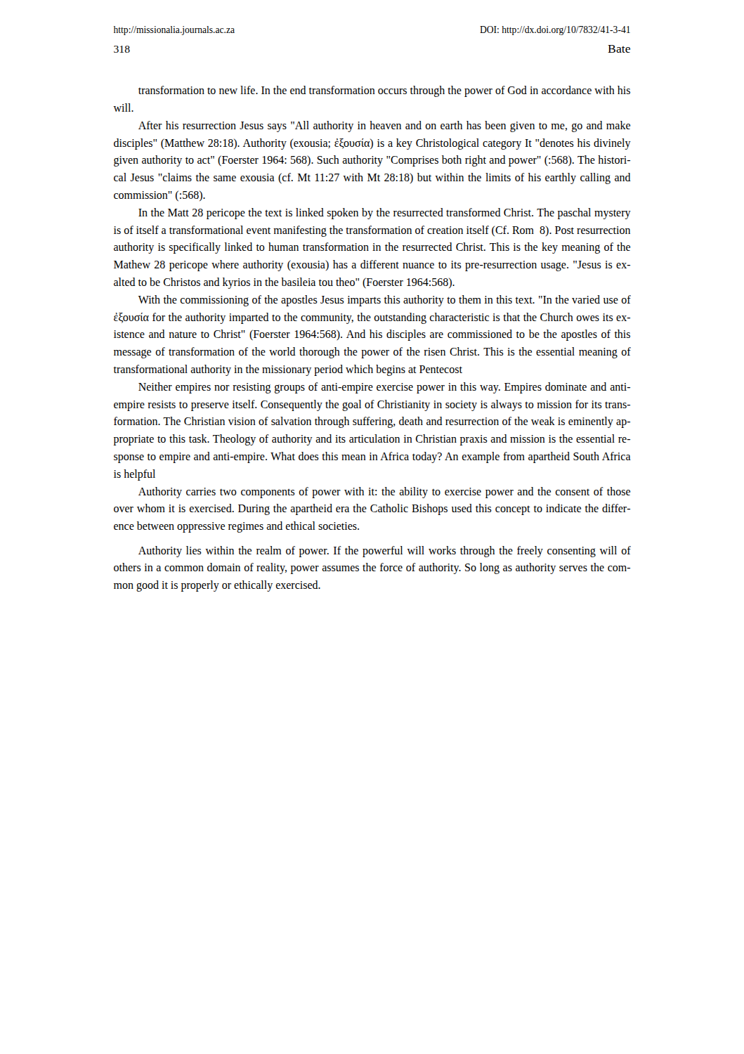http://missionalia.journals.ac.za DOI: http://dx.doi.org/10/7832/41-3-41
318 Bate
transformation to new life. In the end transformation occurs through the power of God in accordance with his will.
After his resurrection Jesus says "All authority in heaven and on earth has been given to me, go and make disciples" (Matthew 28:18). Authority (exousia; ἐξουσία) is a key Christological category It "denotes his divinely given authority to act" (Foerster 1964: 568). Such authority "Comprises both right and power" (:568). The historical Jesus "claims the same exousia (cf. Mt 11:27 with Mt 28:18) but within the limits of his earthly calling and commission" (:568).
In the Matt 28 pericope the text is linked spoken by the resurrected transformed Christ. The paschal mystery is of itself a transformational event manifesting the transformation of creation itself (Cf. Rom 8). Post resurrection authority is specifically linked to human transformation in the resurrected Christ. This is the key meaning of the Mathew 28 pericope where authority (exousia) has a different nuance to its pre-resurrection usage. "Jesus is exalted to be Christos and kyrios in the basileia tou theo" (Foerster 1964:568).
With the commissioning of the apostles Jesus imparts this authority to them in this text. "In the varied use of ἐξουσία for the authority imparted to the community, the outstanding characteristic is that the Church owes its existence and nature to Christ" (Foerster 1964:568). And his disciples are commissioned to be the apostles of this message of transformation of the world thorough the power of the risen Christ. This is the essential meaning of transformational authority in the missionary period which begins at Pentecost
Neither empires nor resisting groups of anti-empire exercise power in this way. Empires dominate and anti-empire resists to preserve itself. Consequently the goal of Christianity in society is always to mission for its transformation. The Christian vision of salvation through suffering, death and resurrection of the weak is eminently appropriate to this task. Theology of authority and its articulation in Christian praxis and mission is the essential response to empire and anti-empire. What does this mean in Africa today? An example from apartheid South Africa is helpful
Authority carries two components of power with it: the ability to exercise power and the consent of those over whom it is exercised. During the apartheid era the Catholic Bishops used this concept to indicate the difference between oppressive regimes and ethical societies.
Authority lies within the realm of power. If the powerful will works through the freely consenting will of others in a common domain of reality, power assumes the force of authority. So long as authority serves the common good it is properly or ethically exercised.